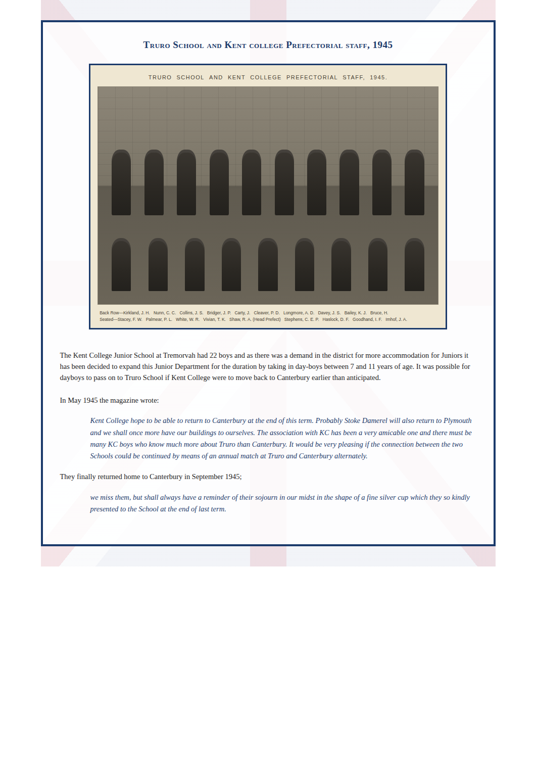Truro School and Kent college Prefectorial staff, 1945
TRURO SCHOOL AND KENT COLLEGE PREFECTORIAL STAFF, 1945.
Back Row—Kirkland, J. H. Nunn, C. C. Collins, J. S. Bridger, J. P. Carty, J. Cleaver, P. D. Longmore, A. D. Davey, J. S. Bailey, K. J. Bruce, H.
Seated—Stacey, F. W. Palmear, P. L. White, W. R. Vivian, T. K. Shaw, R. A. (Head Prefect) Stephens, C. E. P. Haslock, D. F. Goodhand, I. F. Imhof, J. A.
The Kent College Junior School at Tremorvah had 22 boys and as there was a demand in the district for more accommodation for Juniors it has been decided to expand this Junior Department for the duration by taking in day-boys between 7 and 11 years of age. It was possible for dayboys to pass on to Truro School if Kent College were to move back to Canterbury earlier than anticipated.
In May 1945 the magazine wrote:
Kent College hope to be able to return to Canterbury at the end of this term. Probably Stoke Damerel will also return to Plymouth and we shall once more have our buildings to ourselves. The association with KC has been a very amicable one and there must be many KC boys who know much more about Truro than Canterbury. It would be very pleasing if the connection between the two Schools could be continued by means of an annual match at Truro and Canterbury alternately.
They finally returned home to Canterbury in September 1945;
we miss them, but shall always have a reminder of their sojourn in our midst in the shape of a fine silver cup which they so kindly presented to the School at the end of last term.